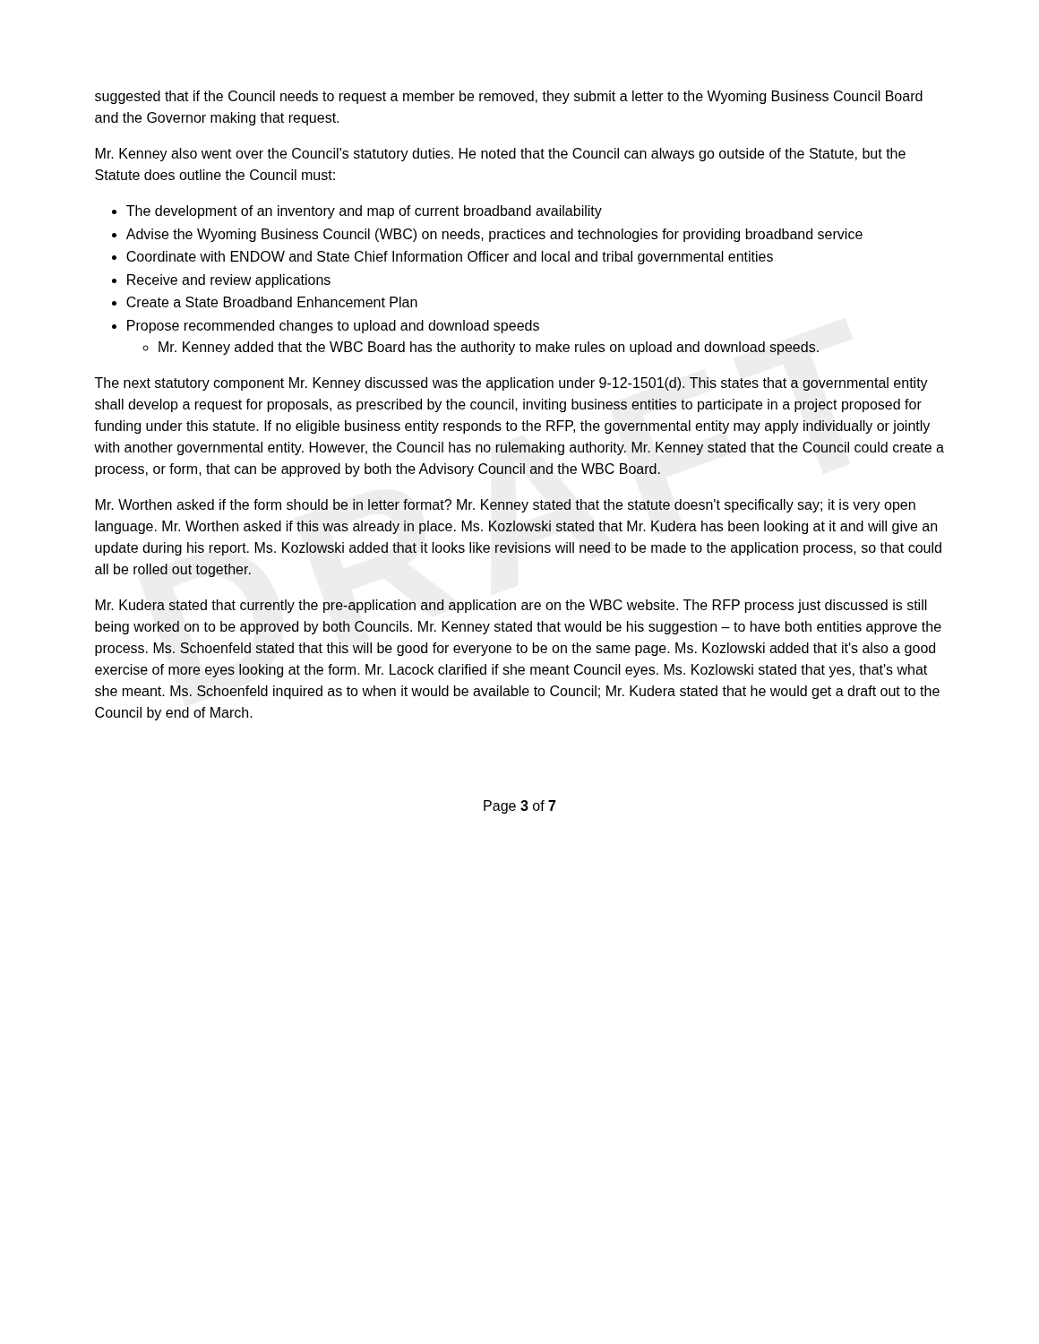DRAFT
suggested that if the Council needs to request a member be removed, they submit a letter to the Wyoming Business Council Board and the Governor making that request.
Mr. Kenney also went over the Council's statutory duties. He noted that the Council can always go outside of the Statute, but the Statute does outline the Council must:
The development of an inventory and map of current broadband availability
Advise the Wyoming Business Council (WBC) on needs, practices and technologies for providing broadband service
Coordinate with ENDOW and State Chief Information Officer and local and tribal governmental entities
Receive and review applications
Create a State Broadband Enhancement Plan
Propose recommended changes to upload and download speeds
Mr. Kenney added that the WBC Board has the authority to make rules on upload and download speeds.
The next statutory component Mr. Kenney discussed was the application under 9-12-1501(d). This states that a governmental entity shall develop a request for proposals, as prescribed by the council, inviting business entities to participate in a project proposed for funding under this statute. If no eligible business entity responds to the RFP, the governmental entity may apply individually or jointly with another governmental entity. However, the Council has no rulemaking authority. Mr. Kenney stated that the Council could create a process, or form, that can be approved by both the Advisory Council and the WBC Board.
Mr. Worthen asked if the form should be in letter format? Mr. Kenney stated that the statute doesn't specifically say; it is very open language. Mr. Worthen asked if this was already in place. Ms. Kozlowski stated that Mr. Kudera has been looking at it and will give an update during his report. Ms. Kozlowski added that it looks like revisions will need to be made to the application process, so that could all be rolled out together.
Mr. Kudera stated that currently the pre-application and application are on the WBC website. The RFP process just discussed is still being worked on to be approved by both Councils. Mr. Kenney stated that would be his suggestion – to have both entities approve the process. Ms. Schoenfeld stated that this will be good for everyone to be on the same page. Ms. Kozlowski added that it's also a good exercise of more eyes looking at the form. Mr. Lacock clarified if she meant Council eyes. Ms. Kozlowski stated that yes, that's what she meant. Ms. Schoenfeld inquired as to when it would be available to Council; Mr. Kudera stated that he would get a draft out to the Council by end of March.
Page 3 of 7